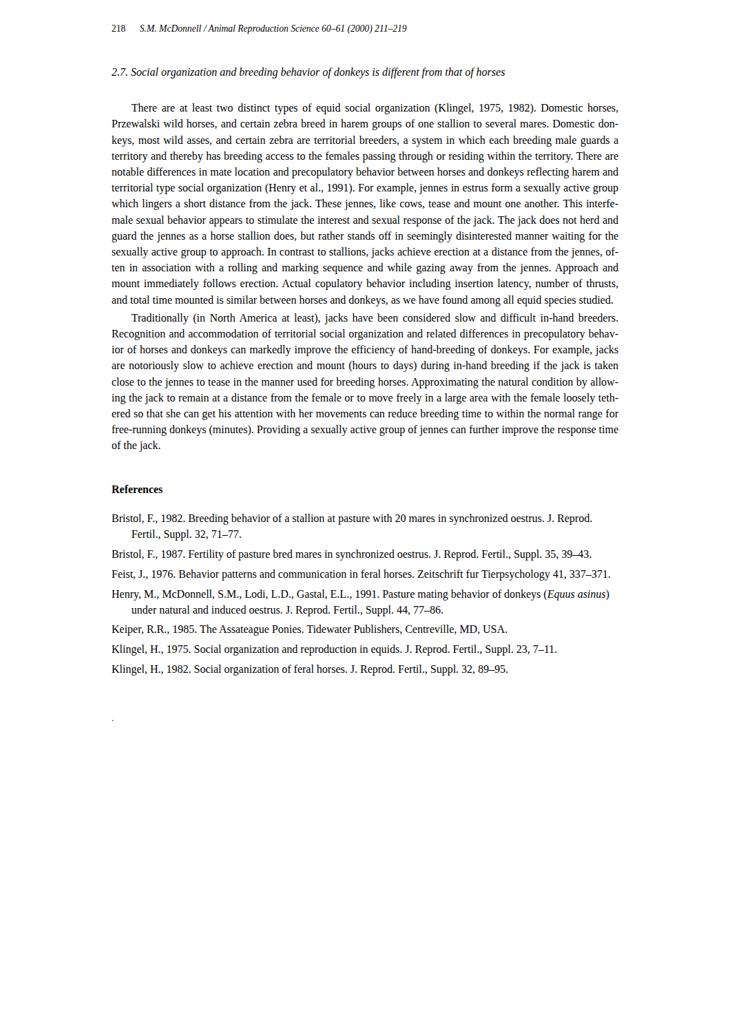218 S.M. McDonnell / Animal Reproduction Science 60–61 (2000) 211–219
2.7. Social organization and breeding behavior of donkeys is different from that of horses
There are at least two distinct types of equid social organization (Klingel, 1975, 1982). Domestic horses, Przewalski wild horses, and certain zebra breed in harem groups of one stallion to several mares. Domestic donkeys, most wild asses, and certain zebra are territorial breeders, a system in which each breeding male guards a territory and thereby has breeding access to the females passing through or residing within the territory. There are notable differences in mate location and precopulatory behavior between horses and donkeys reflecting harem and territorial type social organization (Henry et al., 1991). For example, jennes in estrus form a sexually active group which lingers a short distance from the jack. These jennes, like cows, tease and mount one another. This interfemale sexual behavior appears to stimulate the interest and sexual response of the jack. The jack does not herd and guard the jennes as a horse stallion does, but rather stands off in seemingly disinterested manner waiting for the sexually active group to approach. In contrast to stallions, jacks achieve erection at a distance from the jennes, often in association with a rolling and marking sequence and while gazing away from the jennes. Approach and mount immediately follows erection. Actual copulatory behavior including insertion latency, number of thrusts, and total time mounted is similar between horses and donkeys, as we have found among all equid species studied.
Traditionally (in North America at least), jacks have been considered slow and difficult in-hand breeders. Recognition and accommodation of territorial social organization and related differences in precopulatory behavior of horses and donkeys can markedly improve the efficiency of hand-breeding of donkeys. For example, jacks are notoriously slow to achieve erection and mount (hours to days) during in-hand breeding if the jack is taken close to the jennes to tease in the manner used for breeding horses. Approximating the natural condition by allowing the jack to remain at a distance from the female or to move freely in a large area with the female loosely tethered so that she can get his attention with her movements can reduce breeding time to within the normal range for free-running donkeys (minutes). Providing a sexually active group of jennes can further improve the response time of the jack.
References
Bristol, F., 1982. Breeding behavior of a stallion at pasture with 20 mares in synchronized oestrus. J. Reprod. Fertil., Suppl. 32, 71–77.
Bristol, F., 1987. Fertility of pasture bred mares in synchronized oestrus. J. Reprod. Fertil., Suppl. 35, 39–43.
Feist, J., 1976. Behavior patterns and communication in feral horses. Zeitschrift fur Tierpsychology 41, 337–371.
Henry, M., McDonnell, S.M., Lodi, L.D., Gastal, E.L., 1991. Pasture mating behavior of donkeys (Equus asinus) under natural and induced oestrus. J. Reprod. Fertil., Suppl. 44, 77–86.
Keiper, R.R., 1985. The Assateague Ponies. Tidewater Publishers, Centreville, MD, USA.
Klingel, H., 1975. Social organization and reproduction in equids. J. Reprod. Fertil., Suppl. 23, 7–11.
Klingel, H., 1982. Social organization of feral horses. J. Reprod. Fertil., Suppl. 32, 89–95.
.